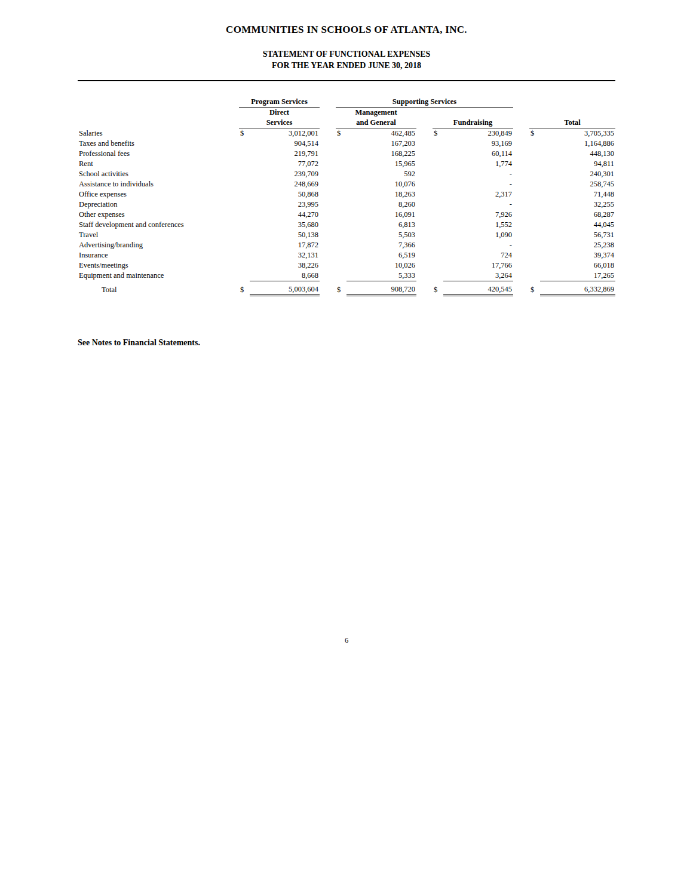COMMUNITIES IN SCHOOLS OF ATLANTA, INC.
STATEMENT OF FUNCTIONAL EXPENSES
FOR THE YEAR ENDED JUNE 30, 2018
| | Program Services | | Supporting Services | | |
| --- | --- | --- | --- | --- | --- |
| | Direct | | Management | | | | |
| | Services | | and General | | Fundraising | | Total |
| Salaries | $ | 3,012,001 | | $ | 462,485 | | $ | 230,849 | | $ | 3,705,335 |
| Taxes and benefits | | 904,514 | | | 167,203 | | | 93,169 | | | 1,164,886 |
| Professional fees | | 219,791 | | | 168,225 | | | 60,114 | | | 448,130 |
| Rent | | 77,072 | | | 15,965 | | | 1,774 | | | 94,811 |
| School activities | | 239,709 | | | 592 | | | - | | | 240,301 |
| Assistance to individuals | | 248,669 | | | 10,076 | | | - | | | 258,745 |
| Office expenses | | 50,868 | | | 18,263 | | | 2,317 | | | 71,448 |
| Depreciation | | 23,995 | | | 8,260 | | | - | | | 32,255 |
| Other expenses | | 44,270 | | | 16,091 | | | 7,926 | | | 68,287 |
| Staff development and conferences | | 35,680 | | | 6,813 | | | 1,552 | | | 44,045 |
| Travel | | 50,138 | | | 5,503 | | | 1,090 | | | 56,731 |
| Advertising/branding | | 17,872 | | | 7,366 | | | - | | | 25,238 |
| Insurance | | 32,131 | | | 6,519 | | | 724 | | | 39,374 |
| Events/meetings | | 38,226 | | | 10,026 | | | 17,766 | | | 66,018 |
| Equipment and maintenance | | 8,668 | | | 5,333 | | | 3,264 | | | 17,265 |
| Total | $ | 5,003,604 | | $ | 908,720 | | $ | 420,545 | | $ | 6,332,869 |
See Notes to Financial Statements.
6